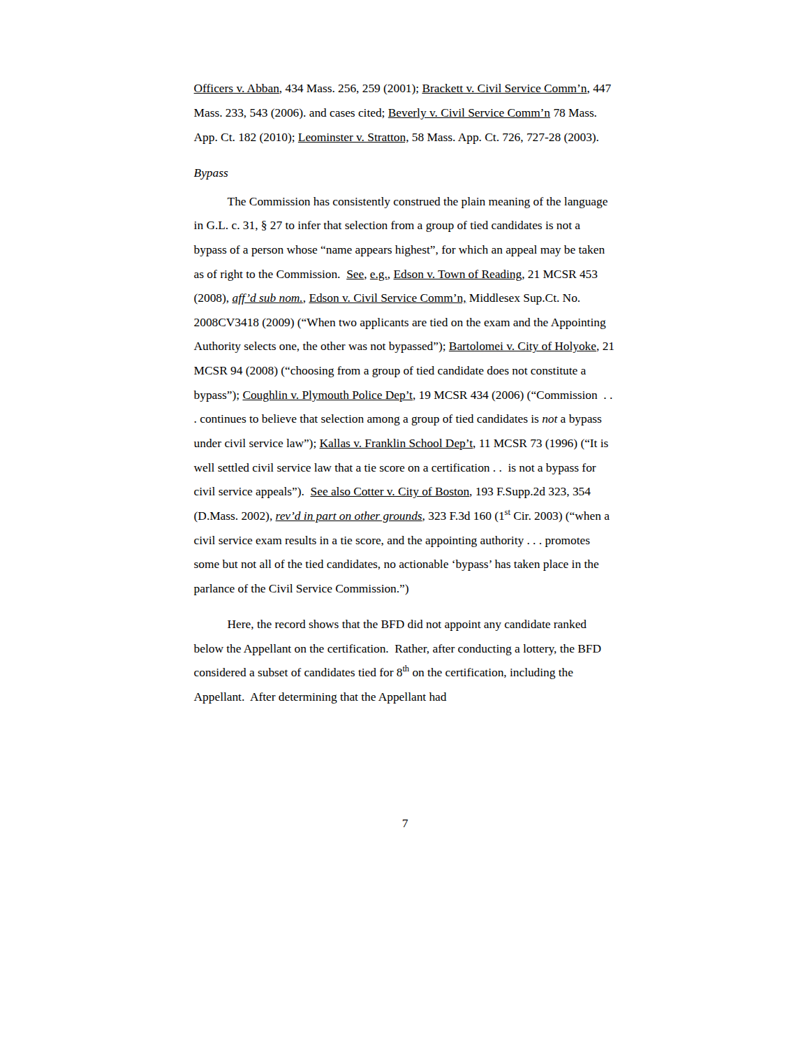Officers v. Abban, 434 Mass. 256, 259 (2001); Brackett v. Civil Service Comm’n, 447 Mass. 233, 543 (2006). and cases cited; Beverly v. Civil Service Comm’n 78 Mass. App. Ct. 182 (2010); Leominster v. Stratton, 58 Mass. App. Ct. 726, 727-28 (2003).
Bypass
The Commission has consistently construed the plain meaning of the language in G.L. c. 31, § 27 to infer that selection from a group of tied candidates is not a bypass of a person whose “name appears highest”, for which an appeal may be taken as of right to the Commission. See, e.g., Edson v. Town of Reading, 21 MCSR 453 (2008), aff’d sub nom., Edson v. Civil Service Comm’n, Middlesex Sup.Ct. No. 2008CV3418 (2009) (“When two applicants are tied on the exam and the Appointing Authority selects one, the other was not bypassed”); Bartolomei v. City of Holyoke, 21 MCSR 94 (2008) (“choosing from a group of tied candidate does not constitute a bypass”); Coughlin v. Plymouth Police Dep’t, 19 MCSR 434 (2006) (“Commission . . . continues to believe that selection among a group of tied candidates is not a bypass under civil service law”); Kallas v. Franklin School Dep’t, 11 MCSR 73 (1996) (“It is well settled civil service law that a tie score on a certification . . is not a bypass for civil service appeals”). See also Cotter v. City of Boston, 193 F.Supp.2d 323, 354 (D.Mass. 2002), rev’d in part on other grounds, 323 F.3d 160 (1st Cir. 2003) (“when a civil service exam results in a tie score, and the appointing authority . . . promotes some but not all of the tied candidates, no actionable ‘bypass’ has taken place in the parlance of the Civil Service Commission.”)
Here, the record shows that the BFD did not appoint any candidate ranked below the Appellant on the certification. Rather, after conducting a lottery, the BFD considered a subset of candidates tied for 8th on the certification, including the Appellant. After determining that the Appellant had
7